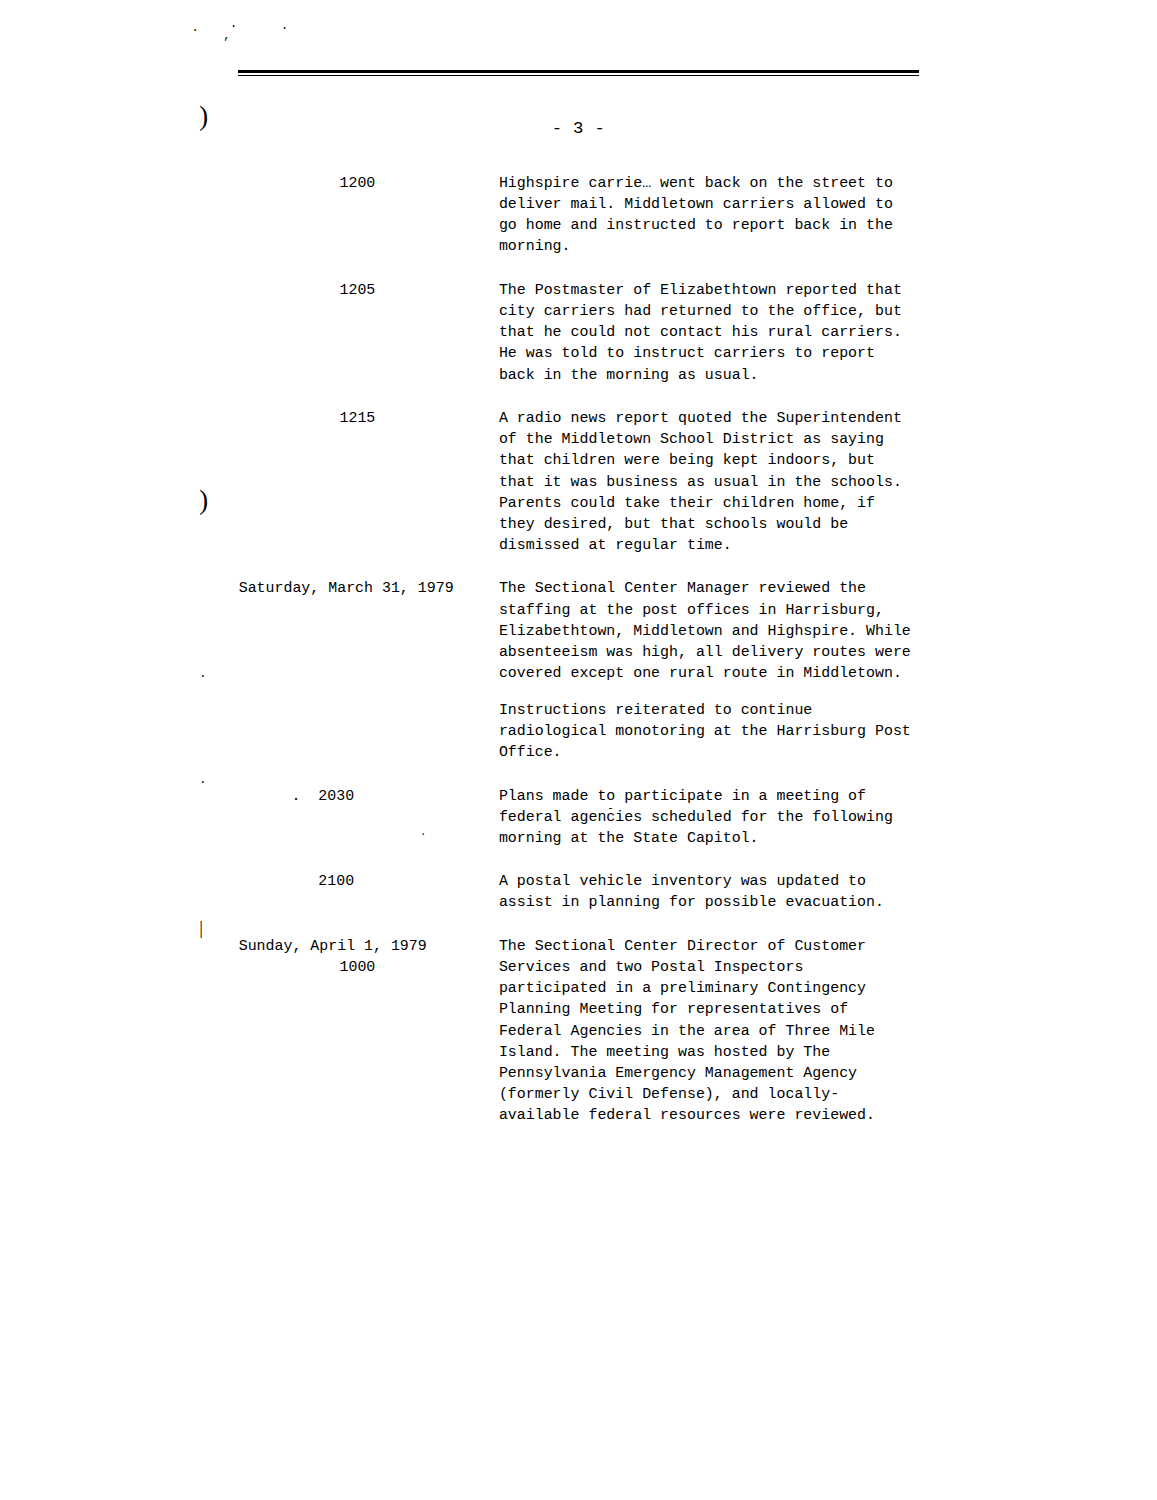. . . ,
) ) | . .
- 3 -
| 1200 | Highspire carrie… went back on the street to deliver mail. Middletown carriers allowed to go home and instructed to report back in the morning. |
| 1205 | The Postmaster of Elizabethtown reported that city carriers had returned to the office, but that he could not contact his rural carriers. He was told to instruct carriers to report back in the morning as usual. |
| 1215 | A radio news report quoted the Superintendent of the Middletown School District as saying that children were being kept indoors, but that it was business as usual in the schools. Parents could take their children home, if they desired, but that schools would be dismissed at regular time. |
| Saturday, March 31, 1979 | The Sectional Center Manager reviewed the staffing at the post offices in Harrisburg, Elizabethtown, Middletown and Highspire. While absenteeism was high, all delivery routes were covered except one rural route in Middletown. Instructions reiterated to continue radiological monotoring at the Harrisburg Post Office. |
| . 2030 | Plans made to participate in a meeting of federal agencies scheduled for the following morning at the State Capitol. |
| 2100 | A postal vehicle inventory was updated to assist in planning for possible evacuation. |
| Sunday, April 1, 1979 1000 | The Sectional Center Director of Customer Services and two Postal Inspectors participated in a preliminary Contingency Planning Meeting for representatives of Federal Agencies in the area of Three Mile Island. The meeting was hosted by The Pennsylvania Emergency Management Agency (formerly Civil Defense), and locally-available federal resources were reviewed. |
- .